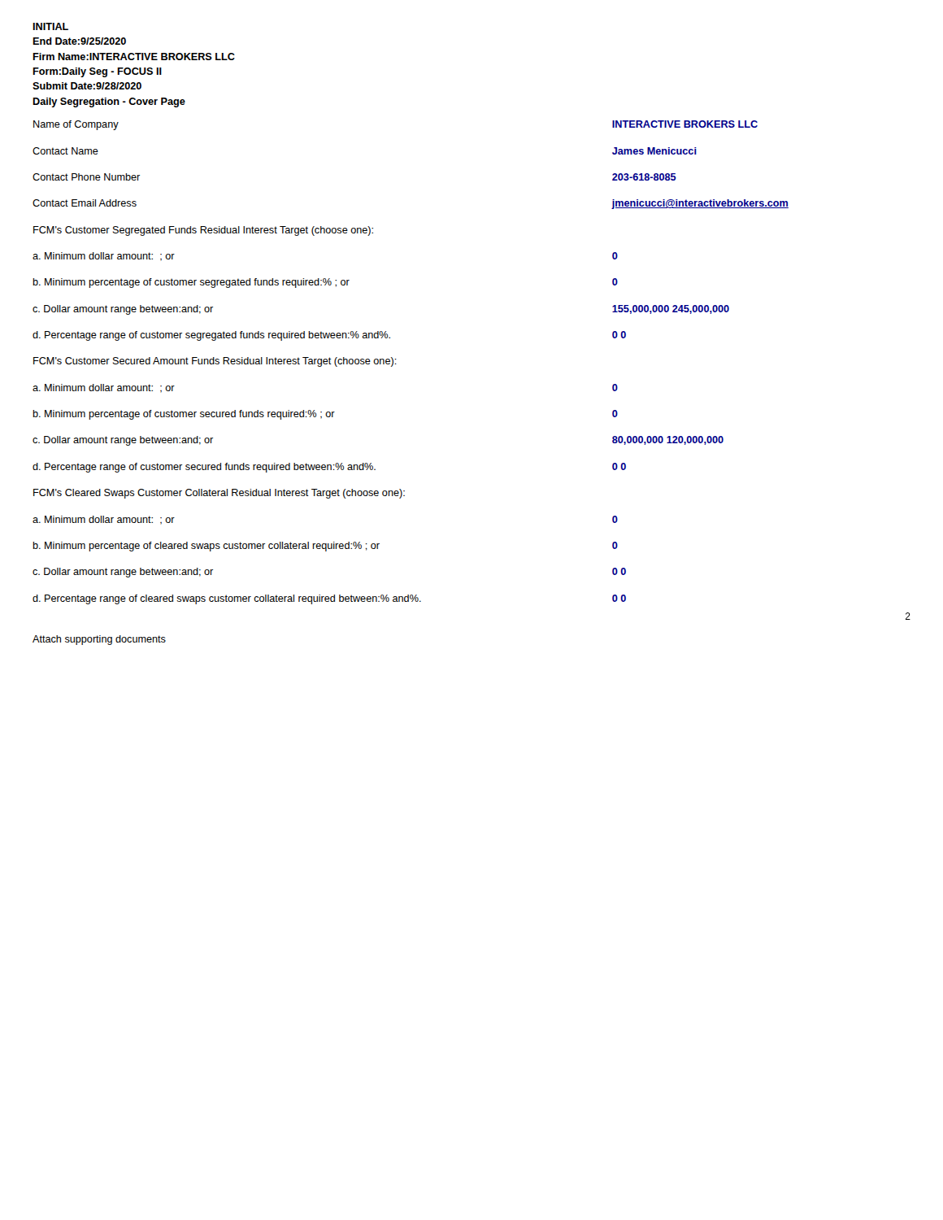INITIAL
End Date:9/25/2020
Firm Name:INTERACTIVE BROKERS LLC
Form:Daily Seg - FOCUS II
Submit Date:9/28/2020
Daily Segregation - Cover Page
| Name of Company | INTERACTIVE BROKERS LLC |
| Contact Name | James Menicucci |
| Contact Phone Number | 203-618-8085 |
| Contact Email Address | jmenicucci@interactivebrokers.com |
| FCM's Customer Segregated Funds Residual Interest Target (choose one): |
| a. Minimum dollar amount: ; or | 0 |
| b. Minimum percentage of customer segregated funds required:% ; or | 0 |
| c. Dollar amount range between:and; or | 155,000,000 245,000,000 |
| d. Percentage range of customer segregated funds required between:% and%. | 0 0 |
| FCM's Customer Secured Amount Funds Residual Interest Target (choose one): |
| a. Minimum dollar amount: ; or | 0 |
| b. Minimum percentage of customer secured funds required:% ; or | 0 |
| c. Dollar amount range between:and; or | 80,000,000 120,000,000 |
| d. Percentage range of customer secured funds required between:% and%. | 0 0 |
| FCM's Cleared Swaps Customer Collateral Residual Interest Target (choose one): |
| a. Minimum dollar amount: ; or | 0 |
| b. Minimum percentage of cleared swaps customer collateral required:% ; or | 0 |
| c. Dollar amount range between:and; or | 0 0 |
| d. Percentage range of cleared swaps customer collateral required between:% and%. | 0 0 |
Attach supporting documents
2